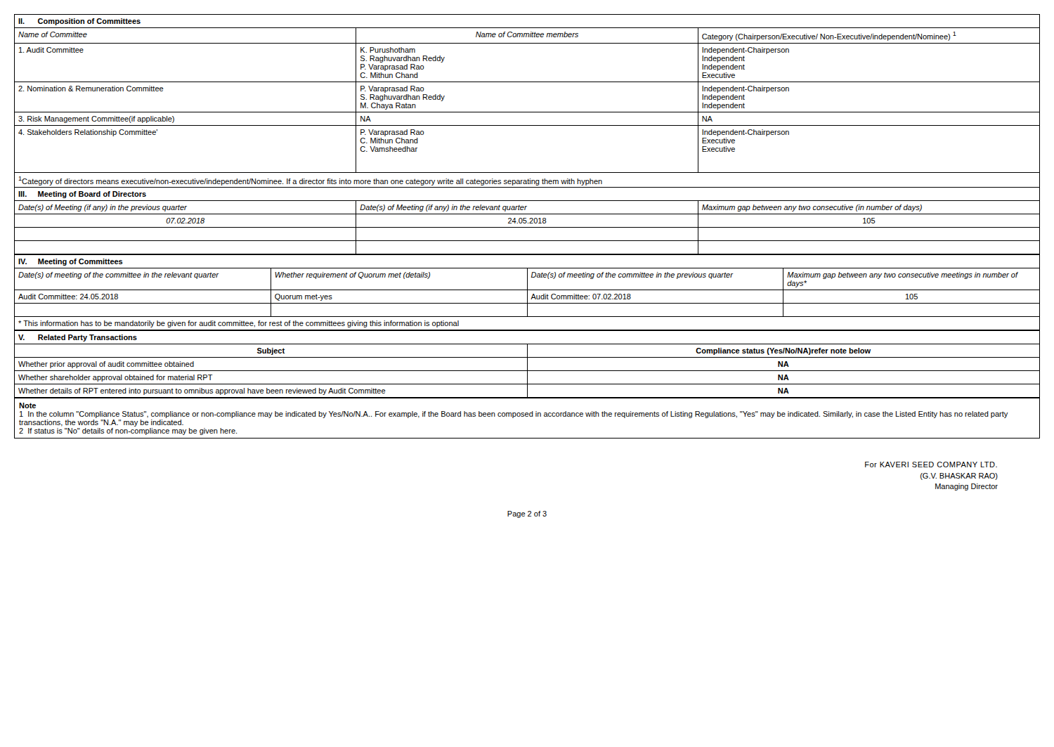| II. Composition of Committees |
| Name of Committee | Name of Committee members | Category (Chairperson/Executive/ Non-Executive/independent/Nominee) 1 |
| 1. Audit Committee | K. Purushotham S. Raghuvardhan Reddy P. Varaprasad Rao C. Mithun Chand | Independent-Chairperson Independent Independent Executive |
| 2. Nomination & Remuneration Committee | P. Varaprasad Rao S. Raghuvardhan Reddy M. Chaya Ratan | Independent-Chairperson Independent Independent |
| 3. Risk Management Committee(if applicable) | NA | NA |
| 4. Stakeholders Relationship Committee' | P. Varaprasad Rao C. Mithun Chand C. Vamsheedhar | Independent-Chairperson Executive Executive |
| 1 Category of directors means executive/non-executive/independent/Nominee. If a director fits into more than one category write all categories separating them with hyphen |
| III. Meeting of Board of Directors |
| Date(s) of Meeting (if any) in the previous quarter | Date(s) of Meeting (if any) in the relevant quarter | Maximum gap between any two consecutive (in number of days) |
| 07.02.2018 | 24.05.2018 | 105 |
| IV. Meeting of Committees |
| Date(s) of meeting of the committee in the relevant quarter | Whether requirement of Quorum met (details) | Date(s) of meeting of the committee in the previous quarter | Maximum gap between any two consecutive meetings in number of days* |
| Audit Committee: 24.05.2018 | Quorum met-yes | Audit Committee: 07.02.2018 | 105 |
| * This information has to be mandatorily be given for audit committee, for rest of the committees giving this information is optional |
| V. Related Party Transactions |
| Subject | Compliance status (Yes/No/NA)refer note below |
| Whether prior approval of audit committee obtained | NA |
| Whether shareholder approval obtained for material RPT | NA |
| Whether details of RPT entered into pursuant to omnibus approval have been reviewed by Audit Committee | NA |
| Note 1 In the column "Compliance Status", compliance or non-compliance may be indicated by Yes/No/N.A.. For example, if the Board has been composed in accordance with the requirements of Listing Regulations, "Yes" may be indicated. Similarly, in case the Listed Entity has no related party transactions, the words "N.A." may be indicated. 2 If status is "No" details of non-compliance may be given here. |
For KAVERI SEED COMPANY LTD.
(G.V. BHASKAR RAO)
Managing Director
Page 2 of 3